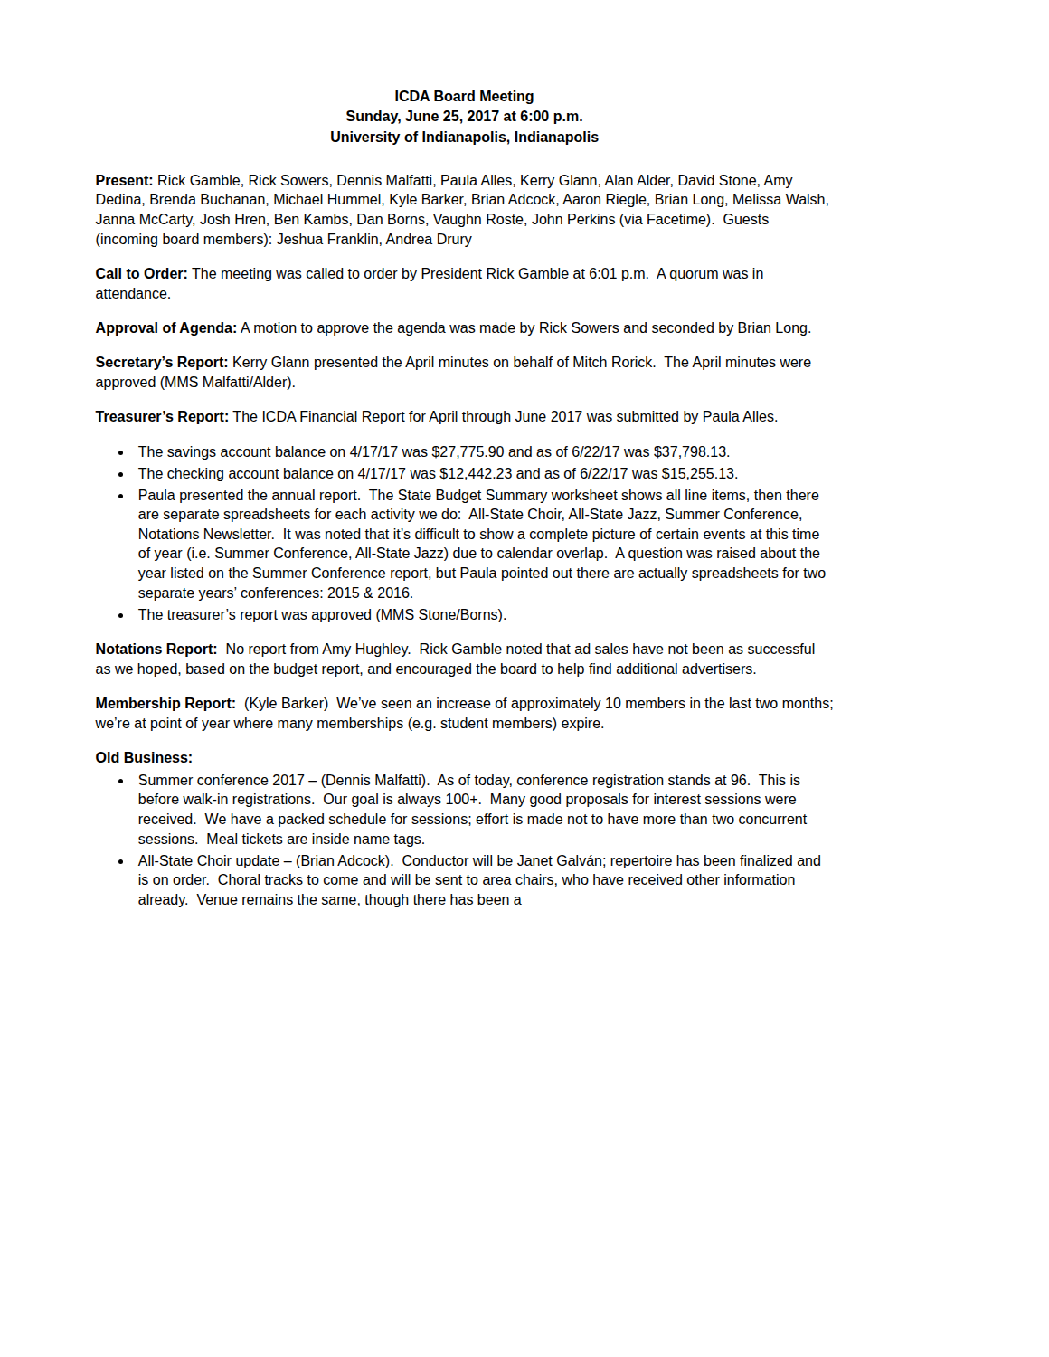ICDA Board Meeting
Sunday, June 25, 2017 at 6:00 p.m.
University of Indianapolis, Indianapolis
Present: Rick Gamble, Rick Sowers, Dennis Malfatti, Paula Alles, Kerry Glann, Alan Alder, David Stone, Amy Dedina, Brenda Buchanan, Michael Hummel, Kyle Barker, Brian Adcock, Aaron Riegle, Brian Long, Melissa Walsh, Janna McCarty, Josh Hren, Ben Kambs, Dan Borns, Vaughn Roste, John Perkins (via Facetime). Guests (incoming board members): Jeshua Franklin, Andrea Drury
Call to Order: The meeting was called to order by President Rick Gamble at 6:01 p.m. A quorum was in attendance.
Approval of Agenda: A motion to approve the agenda was made by Rick Sowers and seconded by Brian Long.
Secretary’s Report: Kerry Glann presented the April minutes on behalf of Mitch Rorick. The April minutes were approved (MMS Malfatti/Alder).
Treasurer’s Report: The ICDA Financial Report for April through June 2017 was submitted by Paula Alles.
The savings account balance on 4/17/17 was $27,775.90 and as of 6/22/17 was $37,798.13.
The checking account balance on 4/17/17 was $12,442.23 and as of 6/22/17 was $15,255.13.
Paula presented the annual report. The State Budget Summary worksheet shows all line items, then there are separate spreadsheets for each activity we do: All-State Choir, All-State Jazz, Summer Conference, Notations Newsletter. It was noted that it’s difficult to show a complete picture of certain events at this time of year (i.e. Summer Conference, All-State Jazz) due to calendar overlap. A question was raised about the year listed on the Summer Conference report, but Paula pointed out there are actually spreadsheets for two separate years’ conferences: 2015 & 2016.
The treasurer’s report was approved (MMS Stone/Borns).
Notations Report: No report from Amy Hughley. Rick Gamble noted that ad sales have not been as successful as we hoped, based on the budget report, and encouraged the board to help find additional advertisers.
Membership Report: (Kyle Barker) We’ve seen an increase of approximately 10 members in the last two months; we’re at point of year where many memberships (e.g. student members) expire.
Old Business:
Summer conference 2017 – (Dennis Malfatti). As of today, conference registration stands at 96. This is before walk-in registrations. Our goal is always 100+. Many good proposals for interest sessions were received. We have a packed schedule for sessions; effort is made not to have more than two concurrent sessions. Meal tickets are inside name tags.
All-State Choir update – (Brian Adcock). Conductor will be Janet Galván; repertoire has been finalized and is on order. Choral tracks to come and will be sent to area chairs, who have received other information already. Venue remains the same, though there has been a